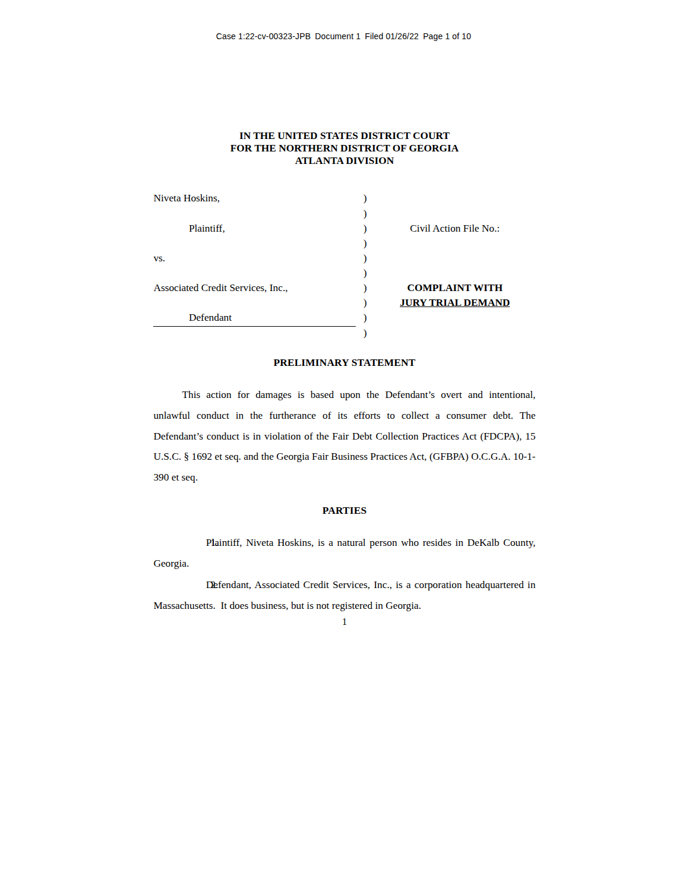Case 1:22-cv-00323-JPB Document 1 Filed 01/26/22 Page 1 of 10
IN THE UNITED STATES DISTRICT COURT
FOR THE NORTHERN DISTRICT OF GEORGIA
ATLANTA DIVISION
| Niveta Hoskins, | ) | |
| | ) | |
| Plaintiff, | ) | Civil Action File No.: |
| | ) | |
| vs. | ) | |
| | ) | |
| Associated Credit Services, Inc., | ) | COMPLAINT WITH |
| | ) | JURY TRIAL DEMAND |
| Defendant | ) | |
| | ) | |
PRELIMINARY STATEMENT
This action for damages is based upon the Defendant’s overt and intentional, unlawful conduct in the furtherance of its efforts to collect a consumer debt. The Defendant’s conduct is in violation of the Fair Debt Collection Practices Act (FDCPA), 15 U.S.C. § 1692 et seq. and the Georgia Fair Business Practices Act, (GFBPA) O.C.G.A. 10-1-390 et seq.
PARTIES
1. Plaintiff, Niveta Hoskins, is a natural person who resides in DeKalb County, Georgia.
2. Defendant, Associated Credit Services, Inc., is a corporation headquartered in Massachusetts. It does business, but is not registered in Georgia.
1